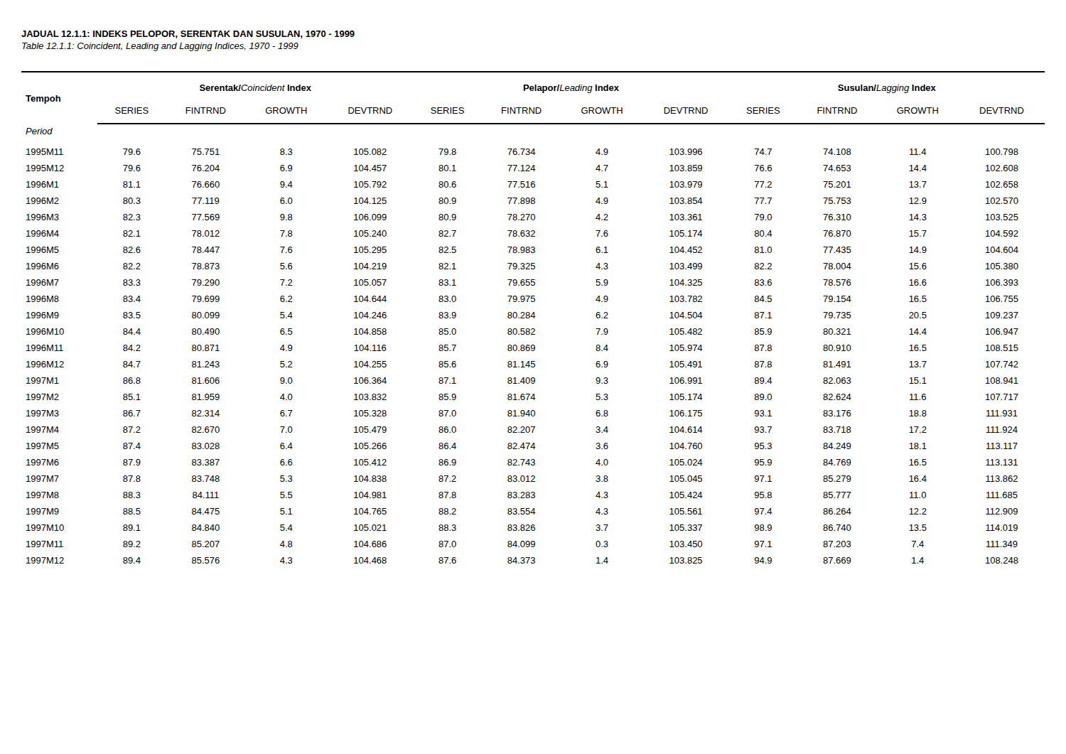JADUAL 12.1.1: INDEKS PELOPOR, SERENTAK DAN SUSULAN, 1970 - 1999
Table 12.1.1: Coincident, Leading and Lagging Indices, 1970 - 1999
| Tempoh | Serentak/ Coincident Index | Pelapor/ Leading Index | Susulan/ Lagging Index |
| --- | --- | --- | --- |
| SERIES | FINTRND | GROWTH | DEVTRND | SERIES | FINTRND | GROWTH | DEVTRND | SERIES | FINTRND | GROWTH | DEVTRND |
| Period | |
| 1995M11 | 79.6 | 75.751 | 8.3 | 105.082 | 79.8 | 76.734 | 4.9 | 103.996 | 74.7 | 74.108 | 11.4 | 100.798 |
| 1995M12 | 79.6 | 76.204 | 6.9 | 104.457 | 80.1 | 77.124 | 4.7 | 103.859 | 76.6 | 74.653 | 14.4 | 102.608 |
| 1996M1 | 81.1 | 76.660 | 9.4 | 105.792 | 80.6 | 77.516 | 5.1 | 103.979 | 77.2 | 75.201 | 13.7 | 102.658 |
| 1996M2 | 80.3 | 77.119 | 6.0 | 104.125 | 80.9 | 77.898 | 4.9 | 103.854 | 77.7 | 75.753 | 12.9 | 102.570 |
| 1996M3 | 82.3 | 77.569 | 9.8 | 106.099 | 80.9 | 78.270 | 4.2 | 103.361 | 79.0 | 76.310 | 14.3 | 103.525 |
| 1996M4 | 82.1 | 78.012 | 7.8 | 105.240 | 82.7 | 78.632 | 7.6 | 105.174 | 80.4 | 76.870 | 15.7 | 104.592 |
| 1996M5 | 82.6 | 78.447 | 7.6 | 105.295 | 82.5 | 78.983 | 6.1 | 104.452 | 81.0 | 77.435 | 14.9 | 104.604 |
| 1996M6 | 82.2 | 78.873 | 5.6 | 104.219 | 82.1 | 79.325 | 4.3 | 103.499 | 82.2 | 78.004 | 15.6 | 105.380 |
| 1996M7 | 83.3 | 79.290 | 7.2 | 105.057 | 83.1 | 79.655 | 5.9 | 104.325 | 83.6 | 78.576 | 16.6 | 106.393 |
| 1996M8 | 83.4 | 79.699 | 6.2 | 104.644 | 83.0 | 79.975 | 4.9 | 103.782 | 84.5 | 79.154 | 16.5 | 106.755 |
| 1996M9 | 83.5 | 80.099 | 5.4 | 104.246 | 83.9 | 80.284 | 6.2 | 104.504 | 87.1 | 79.735 | 20.5 | 109.237 |
| 1996M10 | 84.4 | 80.490 | 6.5 | 104.858 | 85.0 | 80.582 | 7.9 | 105.482 | 85.9 | 80.321 | 14.4 | 106.947 |
| 1996M11 | 84.2 | 80.871 | 4.9 | 104.116 | 85.7 | 80.869 | 8.4 | 105.974 | 87.8 | 80.910 | 16.5 | 108.515 |
| 1996M12 | 84.7 | 81.243 | 5.2 | 104.255 | 85.6 | 81.145 | 6.9 | 105.491 | 87.8 | 81.491 | 13.7 | 107.742 |
| 1997M1 | 86.8 | 81.606 | 9.0 | 106.364 | 87.1 | 81.409 | 9.3 | 106.991 | 89.4 | 82.063 | 15.1 | 108.941 |
| 1997M2 | 85.1 | 81.959 | 4.0 | 103.832 | 85.9 | 81.674 | 5.3 | 105.174 | 89.0 | 82.624 | 11.6 | 107.717 |
| 1997M3 | 86.7 | 82.314 | 6.7 | 105.328 | 87.0 | 81.940 | 6.8 | 106.175 | 93.1 | 83.176 | 18.8 | 111.931 |
| 1997M4 | 87.2 | 82.670 | 7.0 | 105.479 | 86.0 | 82.207 | 3.4 | 104.614 | 93.7 | 83.718 | 17.2 | 111.924 |
| 1997M5 | 87.4 | 83.028 | 6.4 | 105.266 | 86.4 | 82.474 | 3.6 | 104.760 | 95.3 | 84.249 | 18.1 | 113.117 |
| 1997M6 | 87.9 | 83.387 | 6.6 | 105.412 | 86.9 | 82.743 | 4.0 | 105.024 | 95.9 | 84.769 | 16.5 | 113.131 |
| 1997M7 | 87.8 | 83.748 | 5.3 | 104.838 | 87.2 | 83.012 | 3.8 | 105.045 | 97.1 | 85.279 | 16.4 | 113.862 |
| 1997M8 | 88.3 | 84.111 | 5.5 | 104.981 | 87.8 | 83.283 | 4.3 | 105.424 | 95.8 | 85.777 | 11.0 | 111.685 |
| 1997M9 | 88.5 | 84.475 | 5.1 | 104.765 | 88.2 | 83.554 | 4.3 | 105.561 | 97.4 | 86.264 | 12.2 | 112.909 |
| 1997M10 | 89.1 | 84.840 | 5.4 | 105.021 | 88.3 | 83.826 | 3.7 | 105.337 | 98.9 | 86.740 | 13.5 | 114.019 |
| 1997M11 | 89.2 | 85.207 | 4.8 | 104.686 | 87.0 | 84.099 | 0.3 | 103.450 | 97.1 | 87.203 | 7.4 | 111.349 |
| 1997M12 | 89.4 | 85.576 | 4.3 | 104.468 | 87.6 | 84.373 | 1.4 | 103.825 | 94.9 | 87.669 | 1.4 | 108.248 |